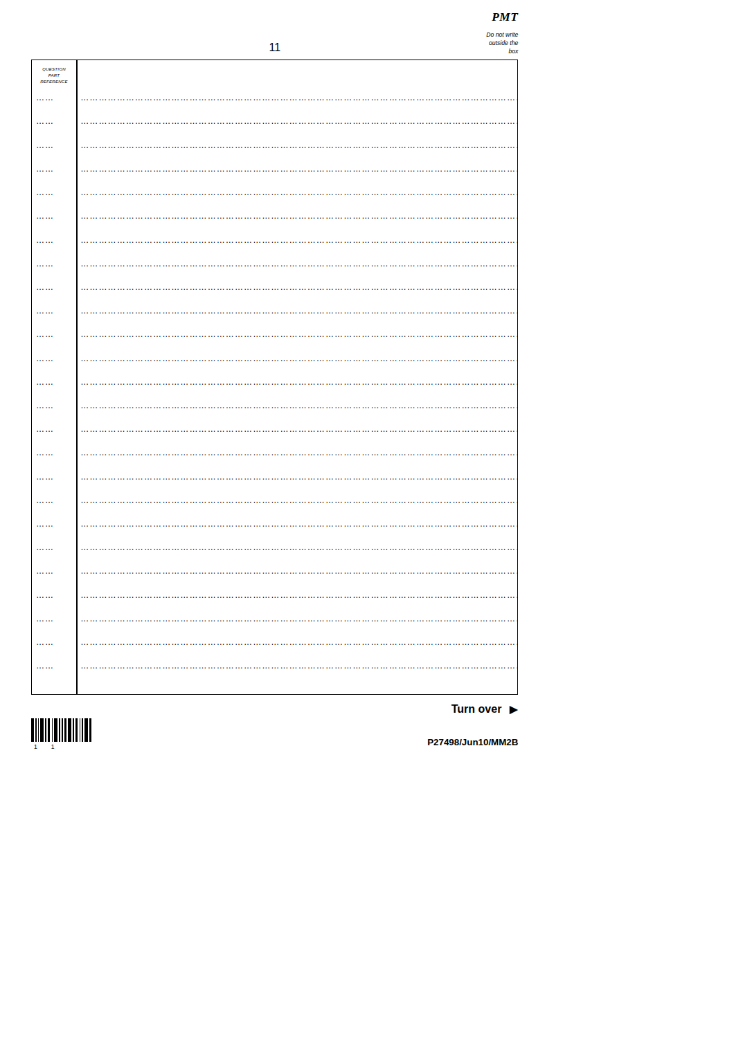PMT
11
Do not write
outside the
box
QUESTION
PART
REFERENCE
……
…………………………………………………………………………………………………………………………………………………………………
……
…………………………………………………………………………………………………………………………………………………………………
……
…………………………………………………………………………………………………………………………………………………………………
……
…………………………………………………………………………………………………………………………………………………………………
……
…………………………………………………………………………………………………………………………………………………………………
……
…………………………………………………………………………………………………………………………………………………………………
……
…………………………………………………………………………………………………………………………………………………………………
……
…………………………………………………………………………………………………………………………………………………………………
……
…………………………………………………………………………………………………………………………………………………………………
……
…………………………………………………………………………………………………………………………………………………………………
……
…………………………………………………………………………………………………………………………………………………………………
……
…………………………………………………………………………………………………………………………………………………………………
……
…………………………………………………………………………………………………………………………………………………………………
……
…………………………………………………………………………………………………………………………………………………………………
……
…………………………………………………………………………………………………………………………………………………………………
……
…………………………………………………………………………………………………………………………………………………………………
……
…………………………………………………………………………………………………………………………………………………………………
……
…………………………………………………………………………………………………………………………………………………………………
……
…………………………………………………………………………………………………………………………………………………………………
……
…………………………………………………………………………………………………………………………………………………………………
……
…………………………………………………………………………………………………………………………………………………………………
……
…………………………………………………………………………………………………………………………………………………………………
……
…………………………………………………………………………………………………………………………………………………………………
……
…………………………………………………………………………………………………………………………………………………………………
……
…………………………………………………………………………………………………………………………………………………………………
Turn over ▶
1 1
P27498/Jun10/MM2B